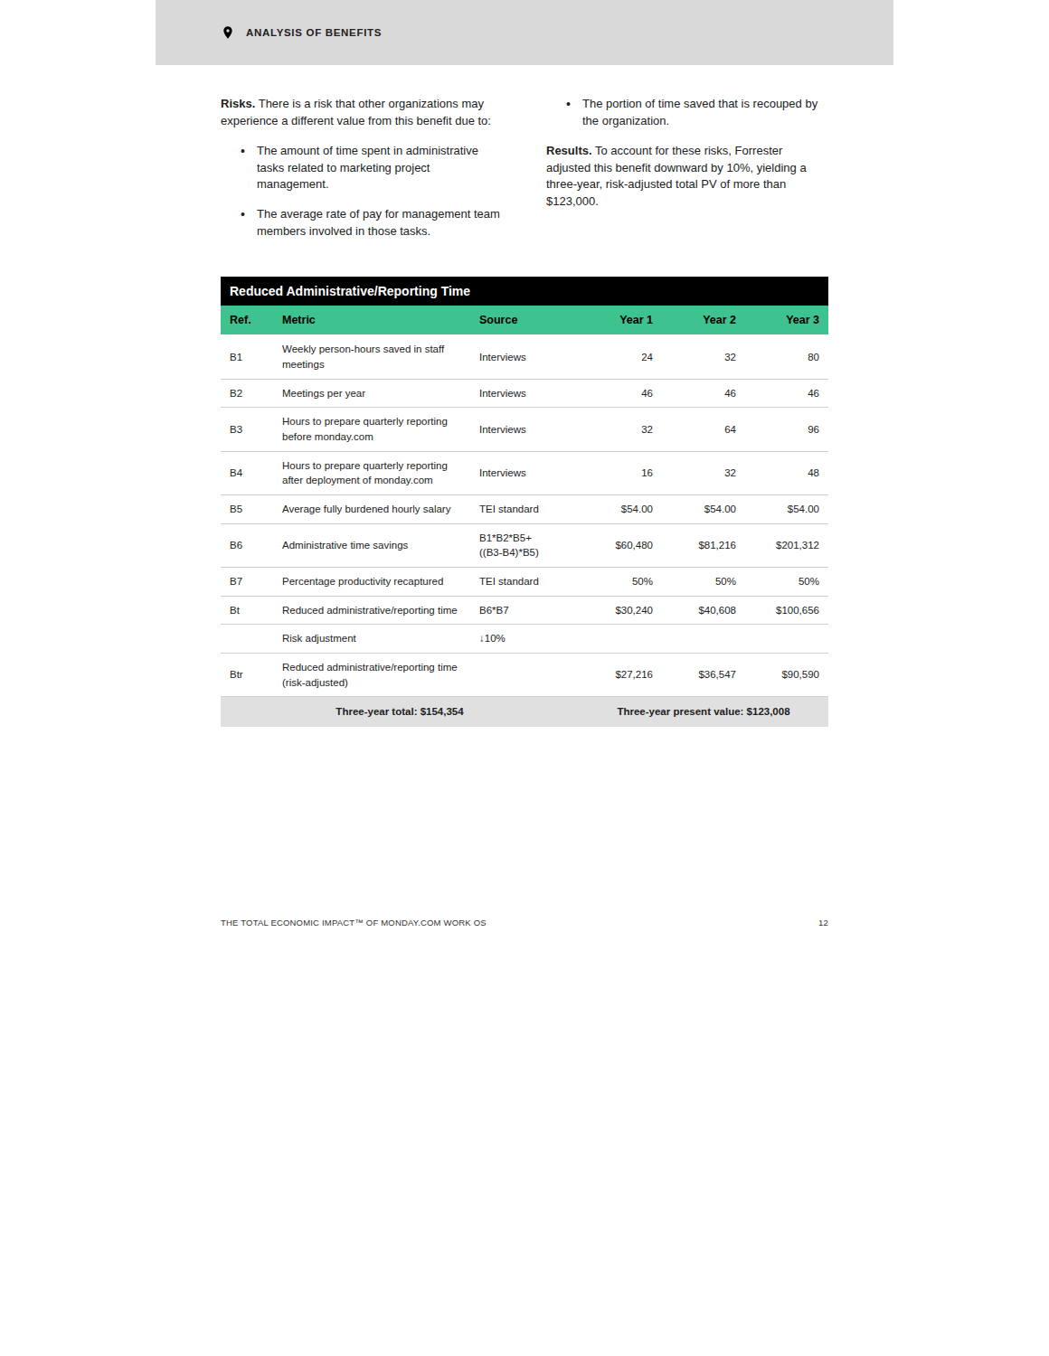Analysis of Benefits
Risks. There is a risk that other organizations may experience a different value from this benefit due to:
The amount of time spent in administrative tasks related to marketing project management.
The average rate of pay for management team members involved in those tasks.
The portion of time saved that is recouped by the organization.
Results. To account for these risks, Forrester adjusted this benefit downward by 10%, yielding a three-year, risk-adjusted total PV of more than $123,000.
Reduced Administrative/Reporting Time
| Ref. | Metric | Source | Year 1 | Year 2 | Year 3 |
| --- | --- | --- | --- | --- | --- |
| B1 | Weekly person-hours saved in staff meetings | Interviews | 24 | 32 | 80 |
| B2 | Meetings per year | Interviews | 46 | 46 | 46 |
| B3 | Hours to prepare quarterly reporting before monday.com | Interviews | 32 | 64 | 96 |
| B4 | Hours to prepare quarterly reporting after deployment of monday.com | Interviews | 16 | 32 | 48 |
| B5 | Average fully burdened hourly salary | TEI standard | $54.00 | $54.00 | $54.00 |
| B6 | Administrative time savings | B1*B2*B5+ ((B3-B4)*B5) | $60,480 | $81,216 | $201,312 |
| B7 | Percentage productivity recaptured | TEI standard | 50% | 50% | 50% |
| Bt | Reduced administrative/reporting time | B6*B7 | $30,240 | $40,608 | $100,656 |
| | Risk adjustment | ↓10% | | | |
| Btr | Reduced administrative/reporting time (risk-adjusted) | | $27,216 | $36,547 | $90,590 |
| Three-year total: $154,354 | Three-year present value: $123,008 |
THE TOTAL ECONOMIC IMPACT™ OF MONDAY.COM WORK OS 12